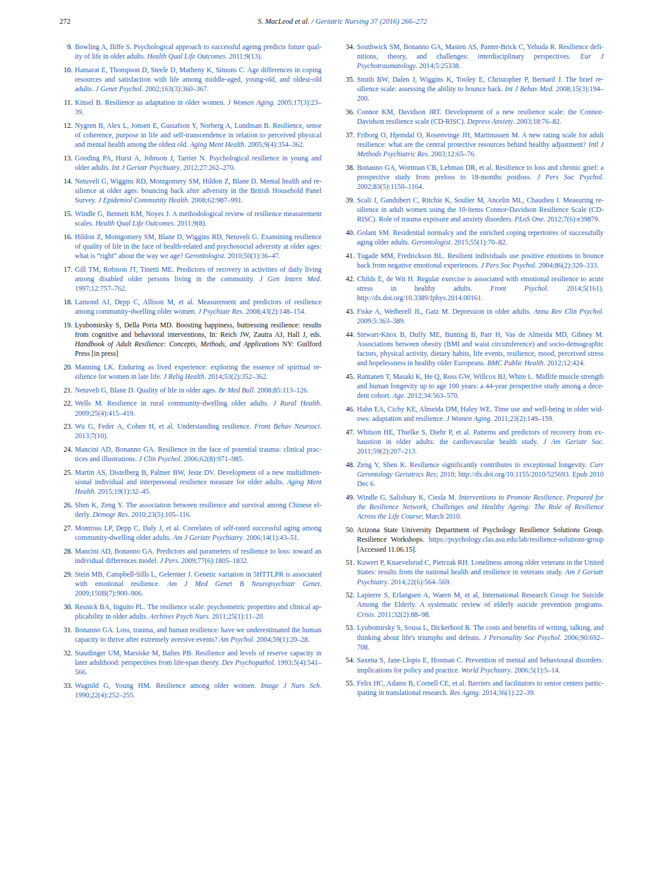272
S. MacLeod et al. / Geriatric Nursing 37 (2016) 266–272
Bowling A, Iliffe S. Psychological approach to successful ageing predicts future quality of life in older adults. Health Qual Life Outcomes. 2011;9(13).
Hamarat E, Thompson D, Steele D, Matheny K, Simons C. Age differences in coping resources and satisfaction with life among middle-aged, young-old, and oldest-old adults. J Genet Psychol. 2002;163(3):360–367.
Kinsel B. Resilience as adaptation in older women. J Women Aging. 2005;17(3):23–39.
Nygren B, Alex L, Jonsen E, Gustafson Y, Norberg A, Lundman B. Resilience, sense of coherence, purpose in life and self-transcendence in relation to perceived physical and mental health among the oldest old. Aging Ment Health. 2005;9(4):354–362.
Gooding PA, Hurst A, Johnson J, Tarrier N. Psychological resilience in young and older adults. Int J Geriatr Psychiatry. 2012;27:262–270.
Netuveli G, Wiggins RD, Montgomery SM, Hildon Z, Blane D. Mental health and resilience at older ages: bouncing back after adversity in the British Household Panel Survey. J Epidemiol Community Health. 2008;62:987–991.
Windle G, Bennett KM, Noyes J. A methodological review of resilience measurement scales. Health Qual Life Outcomes. 2011;9(8).
Hildon Z, Montgomery SM, Blane D, Wiggins RD, Netuveli G. Examining resilience of quality of life in the face of health-related and psychosocial adversity at older ages: what is “right” about the way we age? Gerontologist. 2010;50(1):36–47.
Gill TM, Robison JT, Tinetti ME. Predictors of recovery in activities of daily living among disabled older persons living in the community. J Gen Intern Med. 1997;12:757–762.
Lamond AJ, Depp C, Allison M, et al. Measurement and predictors of resilience among community-dwelling older women. J Psychiatr Res. 2008;43(2):148–154.
Lyubomirsky S, Della Porta MD. Boosting happiness, buttressing resilience: results from cognitive and behavioral interventions, In: Reich JW, Zautra AJ, Hall J, eds. Handbook of Adult Resilience: Concepts, Methods, and Applications NY: Guilford Press [in press]
Manning LK. Enduring as lived experience: exploring the essence of spiritual resilience for women in late life. J Relig Health. 2014;53(2):352–362.
Netuveli G, Blane D. Quality of life in older ages. Br Med Bull. 2008;85:113–126.
Wells M. Resilience in rural community-dwelling older adults. J Rural Health. 2009;25(4):415–419.
Wu G, Feder A, Cohen H, et al. Understanding resilience. Front Behav Neurosci. 2013;7(10).
Mancini AD, Bonanno GA. Resilience in the face of potential trauma: clinical practices and illustrations. J Clin Psychol. 2006;62(8):971–985.
Martin AS, Distelberg B, Palmer BW, Jeste DV. Development of a new multidimensional individual and interpersonal resilience measure for older adults. Aging Ment Health. 2015;19(1):32–45.
Shen K, Zeng Y. The association between resilience and survival among Chinese elderly. Demogr Res. 2010;23(5):105–116.
Montross LP, Depp C, Daly J, et al. Correlates of self-rated successful aging among community-dwelling older adults. Am J Geriatr Psychiatry. 2006;14(1):43–51.
Mancini AD, Bonanno GA. Predictors and parameters of resilience to loss: toward an individual differences model. J Pers. 2009;77(6):1805–1832.
Stein MB, Campbell-Sills L, Gelernter J. Genetic variation in 5HTTLPR is associated with emotional resilience. Am J Med Genet B Neuropsychiatr Genet. 2009;150B(7):900–906.
Resnick BA, Inguito PL. The resilience scale: psychometric properties and clinical applicability in older adults. Archives Psych Nurs. 2011;25(1):11–20.
Bonanno GA. Loss, trauma, and human resilience: have we underestimated the human capacity to thrive after extremely aversive events? Am Psychol. 2004;59(1):20–28.
Staudinger UM, Marsiske M, Baltes PB. Resilience and levels of reserve capacity in later adulthood: perspectives from life-span theory. Dev Psychopathol. 1993;5(4):541–566.
Wagnild G, Young HM. Resilience among older women. Image J Nurs Sch. 1990;22(4):252–255.
Southwick SM, Bonanno GA, Masten AS, Panter-Brick C, Yehuda R. Resilience definitions, theory, and challenges: interdisciplinary perspectives. Eur J Psychotraumatology. 2014;5:25338.
Smith BW, Dalen J, Wiggins K, Tooley E, Christopher P, Bernard J. The brief resilience scale: assessing the ability to bounce back. Int J Behav Med. 2008;15(3):194–200.
Connor KM, Davidson JRT. Development of a new resilience scale: the Connor-Davidson resilience scale (CD-RISC). Depress Anxiety. 2003;18:76–82.
Friborg O, Hjemdal O, Rosenvinge JH, Martinussen M. A new rating scale for adult resilience: what are the central protective resources behind healthy adjustment? Intl J Methods Psychiatric Res. 2003;12:65–76.
Bonanno GA, Wortman CB, Lehman DR, et al. Resilience to loss and chronic grief: a prospective study from preloss to 18-months postloss. J Pers Soc Psychol. 2002;83(5):1150–1164.
Scali J, Gandubert C, Ritchie K, Soulier M, Ancelin ML, Chaudieu I. Measuring resilience in adult women using the 10-items Connor-Davidson Resilience Scale (CD-RISC). Role of trauma exposure and anxiety disorders. PLoS One. 2012;7(6):e39879.
Golant SM. Residential normalcy and the enriched coping repertoires of successfully aging older adults. Gerontologist. 2015;55(1):70–82.
Tugade MM, Fredrickson BL. Resilient individuals use positive emotions to bounce back from negative emotional experiences. J Pers Soc Psychol. 2004;86(2):320–333.
Childs E, de Wit H. Regular exercise is associated with emotional resilience to acute stress in healthy adults. Front Psychol. 2014;5(161). http://dx.doi.org/10.3389/fphys.2014.00161.
Fiske A, Wetherell JL, Gatz M. Depression in older adults. Annu Rev Clin Psychol. 2009;5:363–389.
Stewart-Knox B, Duffy ME, Bunting B, Parr H, Vas de Almeida MD, Gibney M. Associations between obesity (BMI and waist circumference) and socio-demographic factors, physical activity, dietary habits, life events, resilience, mood, perceived stress and hopelessness in healthy older Europeans. BMC Public Health. 2012;12:424.
Rantanen T, Masaki K, He Q, Ross GW, Willcox BJ, White L. Midlife muscle strength and human longevity up to age 100 years: a 44-year prospective study among a decedent cohort. Age. 2012;34:563–570.
Hahn EA, Cichy KE, Almeida DM, Haley WE. Time use and well-being in older widows: adaptation and resilience. J Women Aging. 2011;23(2):149–159.
Whitson HE, Thielke S, Diehr P, et al. Patterns and predictors of recovery from exhaustion in older adults: the cardiovascular health study. J Am Geriatr Soc. 2011;59(2):207–213.
Zeng Y, Shen K. Resilience significantly contributes to exceptional longevity. Curr Gerontology Geriatrics Res; 2010; http://dx.doi.org/10.1155/2010/525693. Epub 2010 Dec 6.
Windle G, Salisbury K, Ciesla M. Interventions to Promote Resilience. Prepared for the Resilience Network, Challenges and Healthy Ageing: The Role of Resilience Across the Life Course; March 2010.
Arizona State University Department of Psychology Resilience Solutions Group. Resilience Workshops. https://psychology.clas.asu.edu/lab/resilience-solutions-group [Accessed 11.06.15].
Kuwert P, Knaevelsrud C, Pietrzak RH. Loneliness among older veterans in the United States: results from the national health and resilience in veterans study. Am J Geriatr Psychiatry. 2014;22(6):564–569.
Lapierre S, Erlangsen A, Waern M, et al, International Research Group for Suicide Among the Elderly. A systematic review of elderly suicide prevention programs. Crisis. 2011;32(2):88–98.
Lyubomirsky S, Sousa L, Dickerhoof R. The costs and benefits of writing, talking, and thinking about life's triumphs and defeats. J Personality Soc Psychol. 2006;90:692–708.
Saxena S, Jane-Llopis E, Hosman C. Prevention of mental and behavioural disorders: implications for policy and practice. World Psychiatry. 2006;5(1):5–14.
Felix HC, Adams B, Cornell CE, et al. Barriers and facilitators to senior centers participating in translational research. Res Aging. 2014;36(1):22–39.